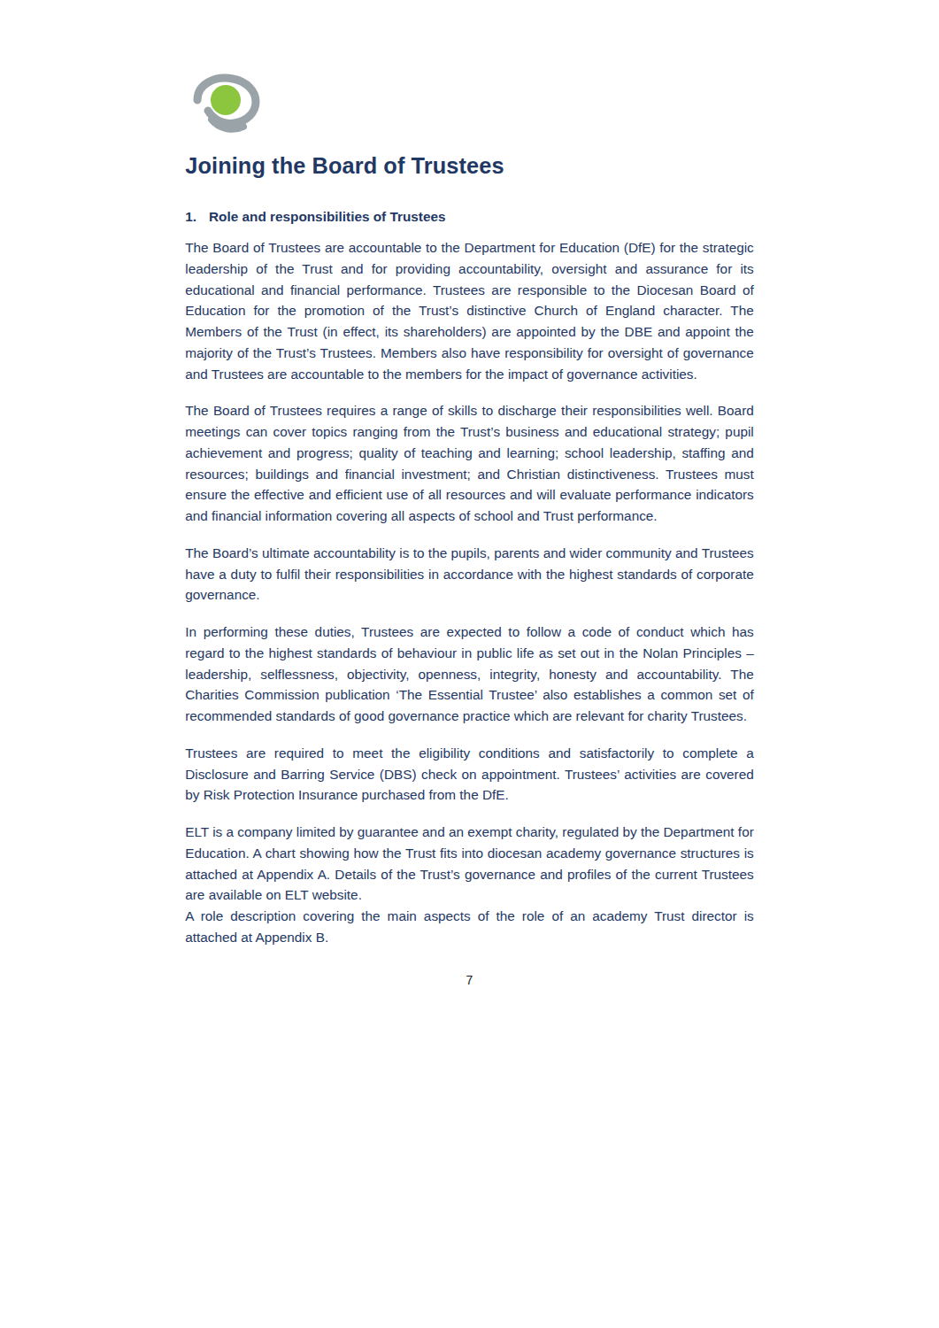Joining the Board of Trustees
1. Role and responsibilities of Trustees
The Board of Trustees are accountable to the Department for Education (DfE) for the strategic leadership of the Trust and for providing accountability, oversight and assurance for its educational and financial performance. Trustees are responsible to the Diocesan Board of Education for the promotion of the Trust’s distinctive Church of England character. The Members of the Trust (in effect, its shareholders) are appointed by the DBE and appoint the majority of the Trust’s Trustees. Members also have responsibility for oversight of governance and Trustees are accountable to the members for the impact of governance activities.
The Board of Trustees requires a range of skills to discharge their responsibilities well. Board meetings can cover topics ranging from the Trust’s business and educational strategy; pupil achievement and progress; quality of teaching and learning; school leadership, staffing and resources; buildings and financial investment; and Christian distinctiveness. Trustees must ensure the effective and efficient use of all resources and will evaluate performance indicators and financial information covering all aspects of school and Trust performance.
The Board’s ultimate accountability is to the pupils, parents and wider community and Trustees have a duty to fulfil their responsibilities in accordance with the highest standards of corporate governance.
In performing these duties, Trustees are expected to follow a code of conduct which has regard to the highest standards of behaviour in public life as set out in the Nolan Principles – leadership, selflessness, objectivity, openness, integrity, honesty and accountability. The Charities Commission publication ‘The Essential Trustee’ also establishes a common set of recommended standards of good governance practice which are relevant for charity Trustees.
Trustees are required to meet the eligibility conditions and satisfactorily to complete a Disclosure and Barring Service (DBS) check on appointment. Trustees’ activities are covered by Risk Protection Insurance purchased from the DfE.
ELT is a company limited by guarantee and an exempt charity, regulated by the Department for Education. A chart showing how the Trust fits into diocesan academy governance structures is attached at Appendix A. Details of the Trust’s governance and profiles of the current Trustees are available on ELT website.
A role description covering the main aspects of the role of an academy Trust director is attached at Appendix B.
7